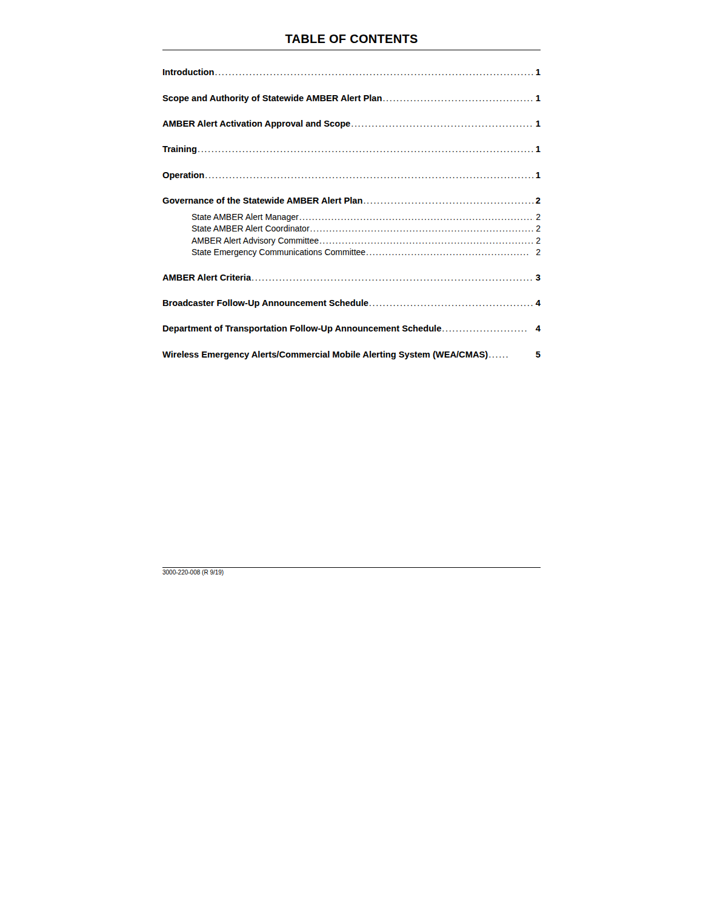TABLE OF CONTENTS
Introduction ................................................................................................................ 1
Scope and Authority of Statewide AMBER Alert Plan ............................................... 1
AMBER Alert Activation Approval and Scope ........................................................... 1
Training ....................................................................................................................... 1
Operation .................................................................................................................... 1
Governance of the Statewide AMBER Alert Plan ....................................................... 2
State AMBER Alert Manager ............................................................................. 2
State AMBER Alert Coordinator ......................................................................... 2
AMBER Alert Advisory Committee ..................................................................... 2
State Emergency Communications Committee ................................................... 2
AMBER Alert Criteria .................................................................................................. 3
Broadcaster Follow-Up Announcement Schedule ..................................................... 4
Department of Transportation Follow-Up Announcement Schedule ......................... 4
Wireless Emergency Alerts/Commercial Mobile Alerting System (WEA/CMAS) ...... 5
3000-220-008 (R 9/19)